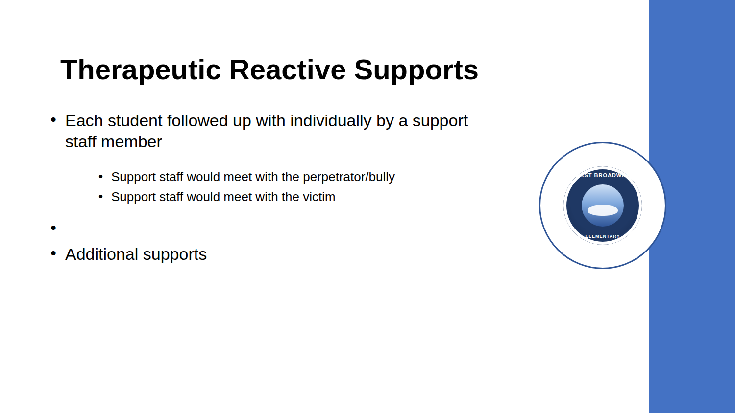East Broadway
Elementary
Therapeutic Reactive Supports
Each student followed up with individually by a support staff member
Support staff would meet with the perpetrator/bully
Support staff would meet with the victim
Additional supports